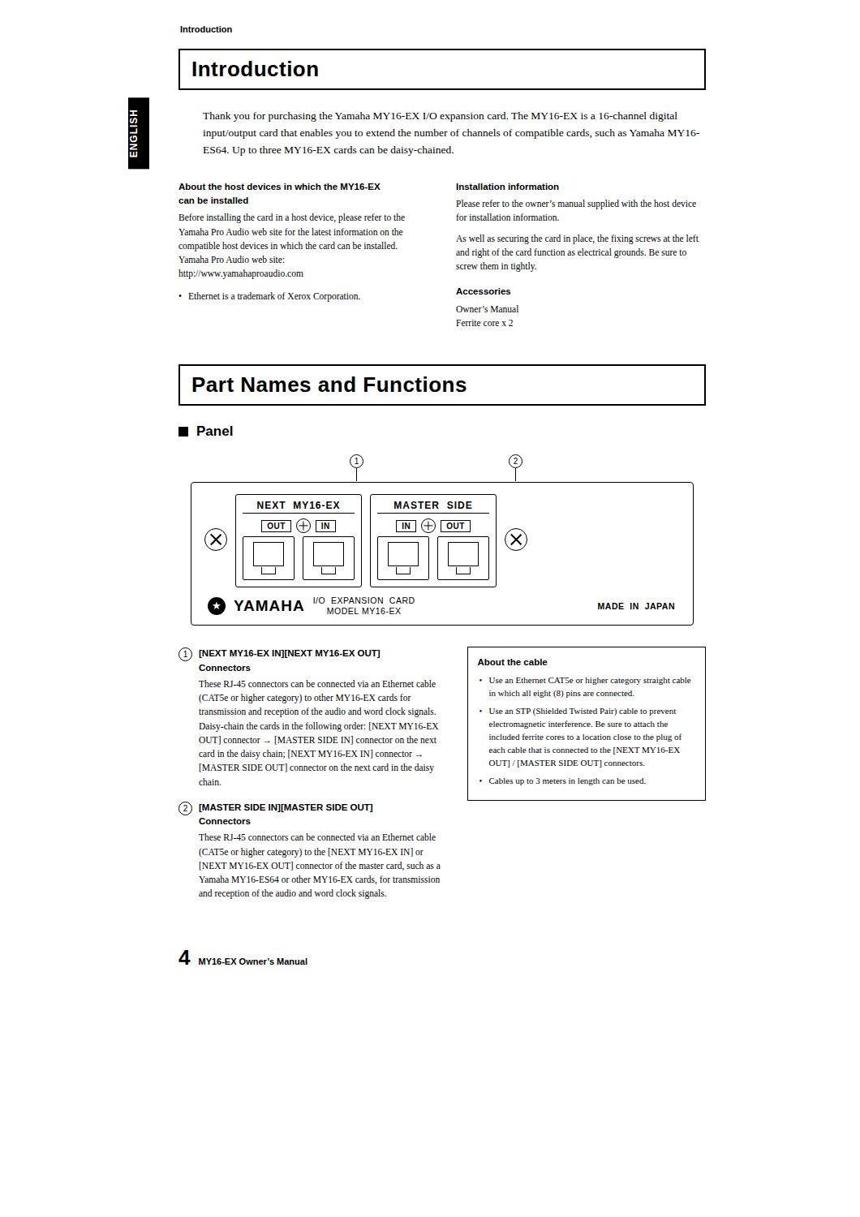ENGLISH
Introduction
Introduction
Thank you for purchasing the Yamaha MY16-EX I/O expansion card. The MY16-EX is a 16-channel digital input/output card that enables you to extend the number of channels of compatible cards, such as Yamaha MY16-ES64. Up to three MY16-EX cards can be daisy-chained.
About the host devices in which the MY16-EX
can be installed
Before installing the card in a host device, please refer to the Yamaha Pro Audio web site for the latest information on the compatible host devices in which the card can be installed.
Yamaha Pro Audio web site:
http://www.yamahaproaudio.com
• Ethernet is a trademark of Xerox Corporation.
Installation information
Please refer to the owner’s manual supplied with the host device for installation information.
As well as securing the card in place, the fixing screws at the left and right of the card function as electrical grounds. Be sure to screw them in tightly.
Accessories
Owner’s Manual
Ferrite core x 2
Part Names and Functions
Panel
1
2
NEXT MY16-EX
OUT IN
MASTER SIDE
IN OUT
★ YAMAHA I/O EXPANSION CARD
MODEL MY16-EX MADE IN JAPAN
1
[NEXT MY16-EX IN][NEXT MY16-EX OUT]
Connectors
These RJ-45 connectors can be connected via an Ethernet cable (CAT5e or higher category) to other MY16-EX cards for transmission and reception of the audio and word clock signals. Daisy-chain the cards in the following order: [NEXT MY16-EX OUT] connector → [MASTER SIDE IN] connector on the next card in the daisy chain; [NEXT MY16-EX IN] connector → [MASTER SIDE OUT] connector on the next card in the daisy chain.
2
[MASTER SIDE IN][MASTER SIDE OUT]
Connectors
These RJ-45 connectors can be connected via an Ethernet cable (CAT5e or higher category) to the [NEXT MY16-EX IN] or [NEXT MY16-EX OUT] connector of the master card, such as a Yamaha MY16-ES64 or other MY16-EX cards, for transmission and reception of the audio and word clock signals.
About the cable
Use an Ethernet CAT5e or higher category straight cable in which all eight (8) pins are connected.
Use an STP (Shielded Twisted Pair) cable to prevent electromagnetic interference. Be sure to attach the included ferrite cores to a location close to the plug of each cable that is connected to the [NEXT MY16-EX OUT] / [MASTER SIDE OUT] connectors.
Cables up to 3 meters in length can be used.
4 MY16-EX Owner’s Manual